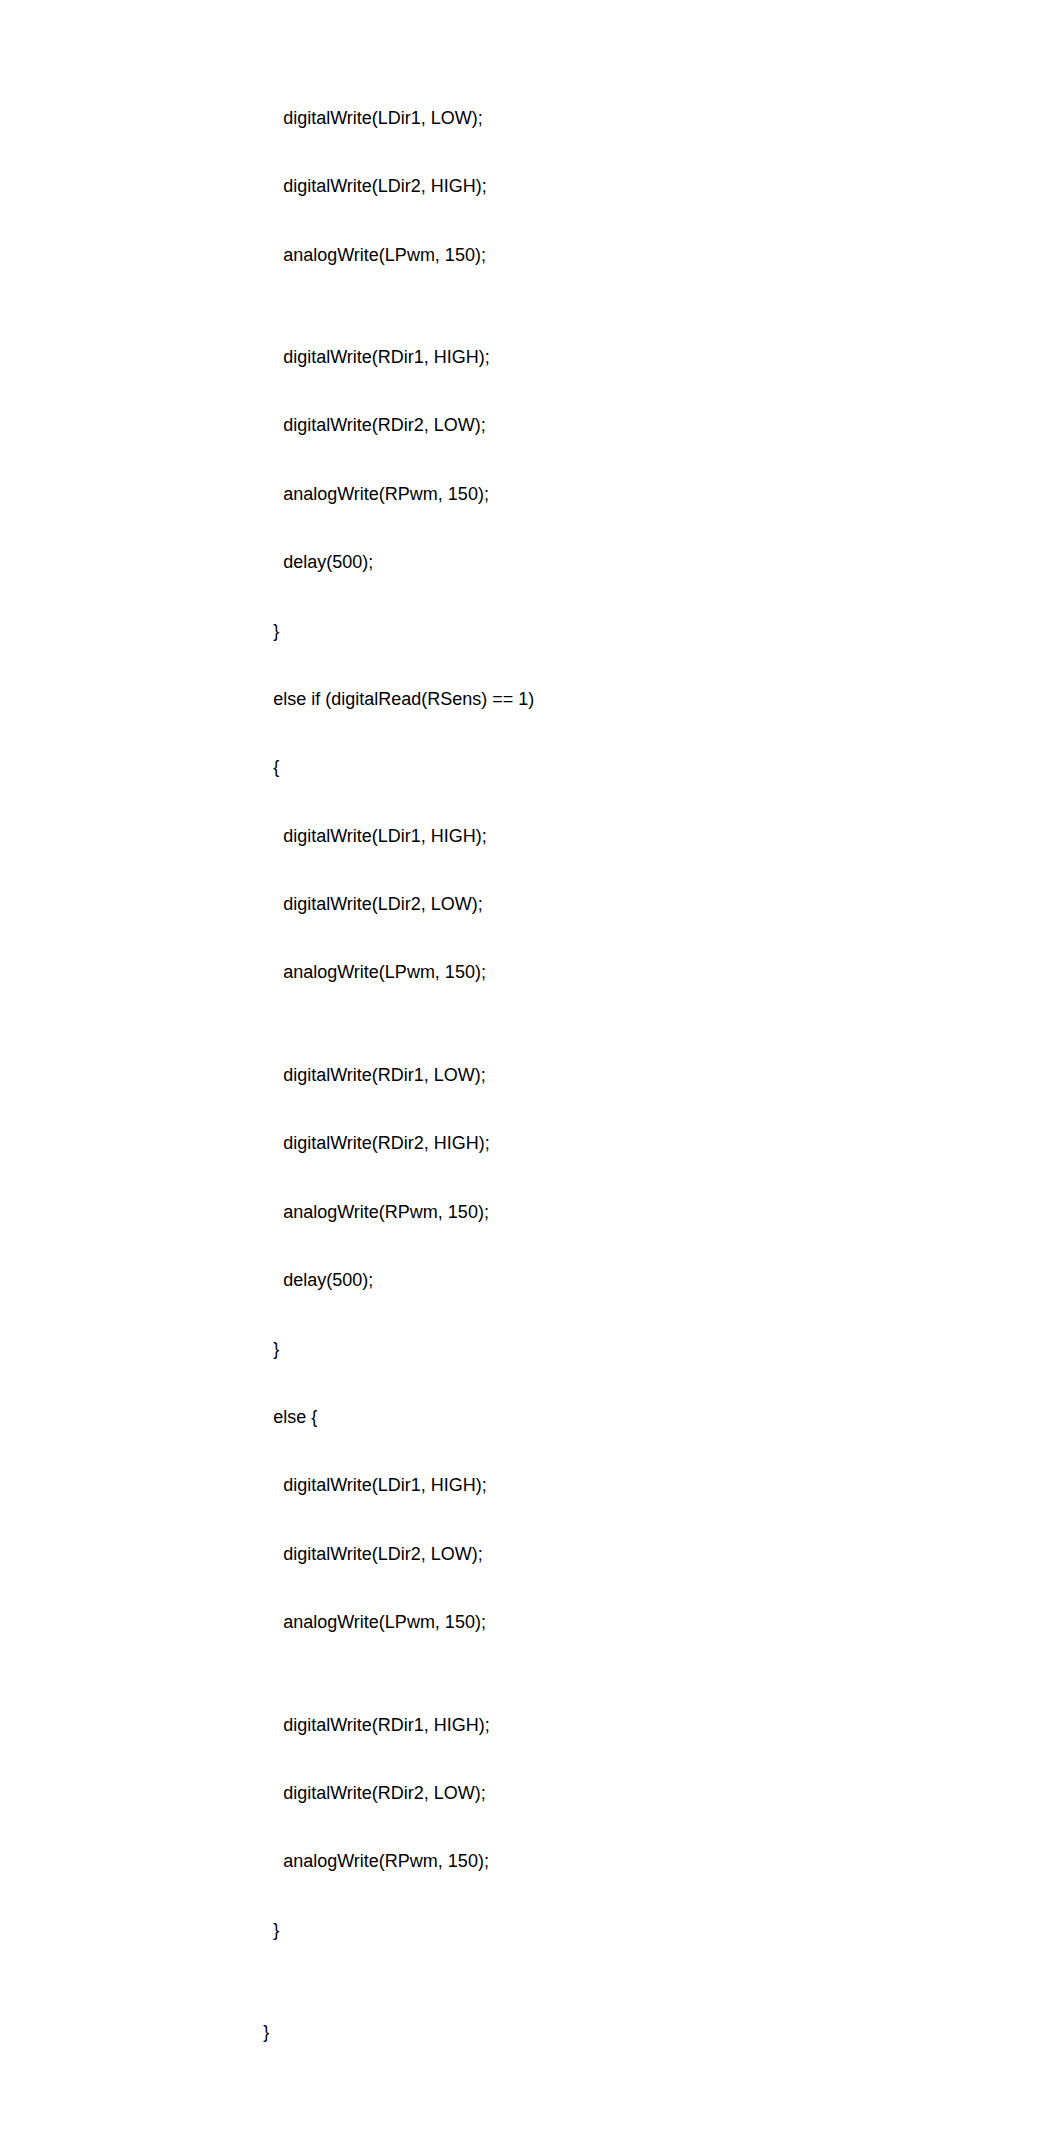digitalWrite(LDir1, LOW);

    digitalWrite(LDir2, HIGH);

    analogWrite(LPwm, 150);


    digitalWrite(RDir1, HIGH);

    digitalWrite(RDir2, LOW);

    analogWrite(RPwm, 150);

    delay(500);

  }

  else if (digitalRead(RSens) == 1)

  {

    digitalWrite(LDir1, HIGH);

    digitalWrite(LDir2, LOW);

    analogWrite(LPwm, 150);


    digitalWrite(RDir1, LOW);

    digitalWrite(RDir2, HIGH);

    analogWrite(RPwm, 150);

    delay(500);

  }

  else {

    digitalWrite(LDir1, HIGH);

    digitalWrite(LDir2, LOW);

    analogWrite(LPwm, 150);


    digitalWrite(RDir1, HIGH);

    digitalWrite(RDir2, LOW);

    analogWrite(RPwm, 150);

  }


}